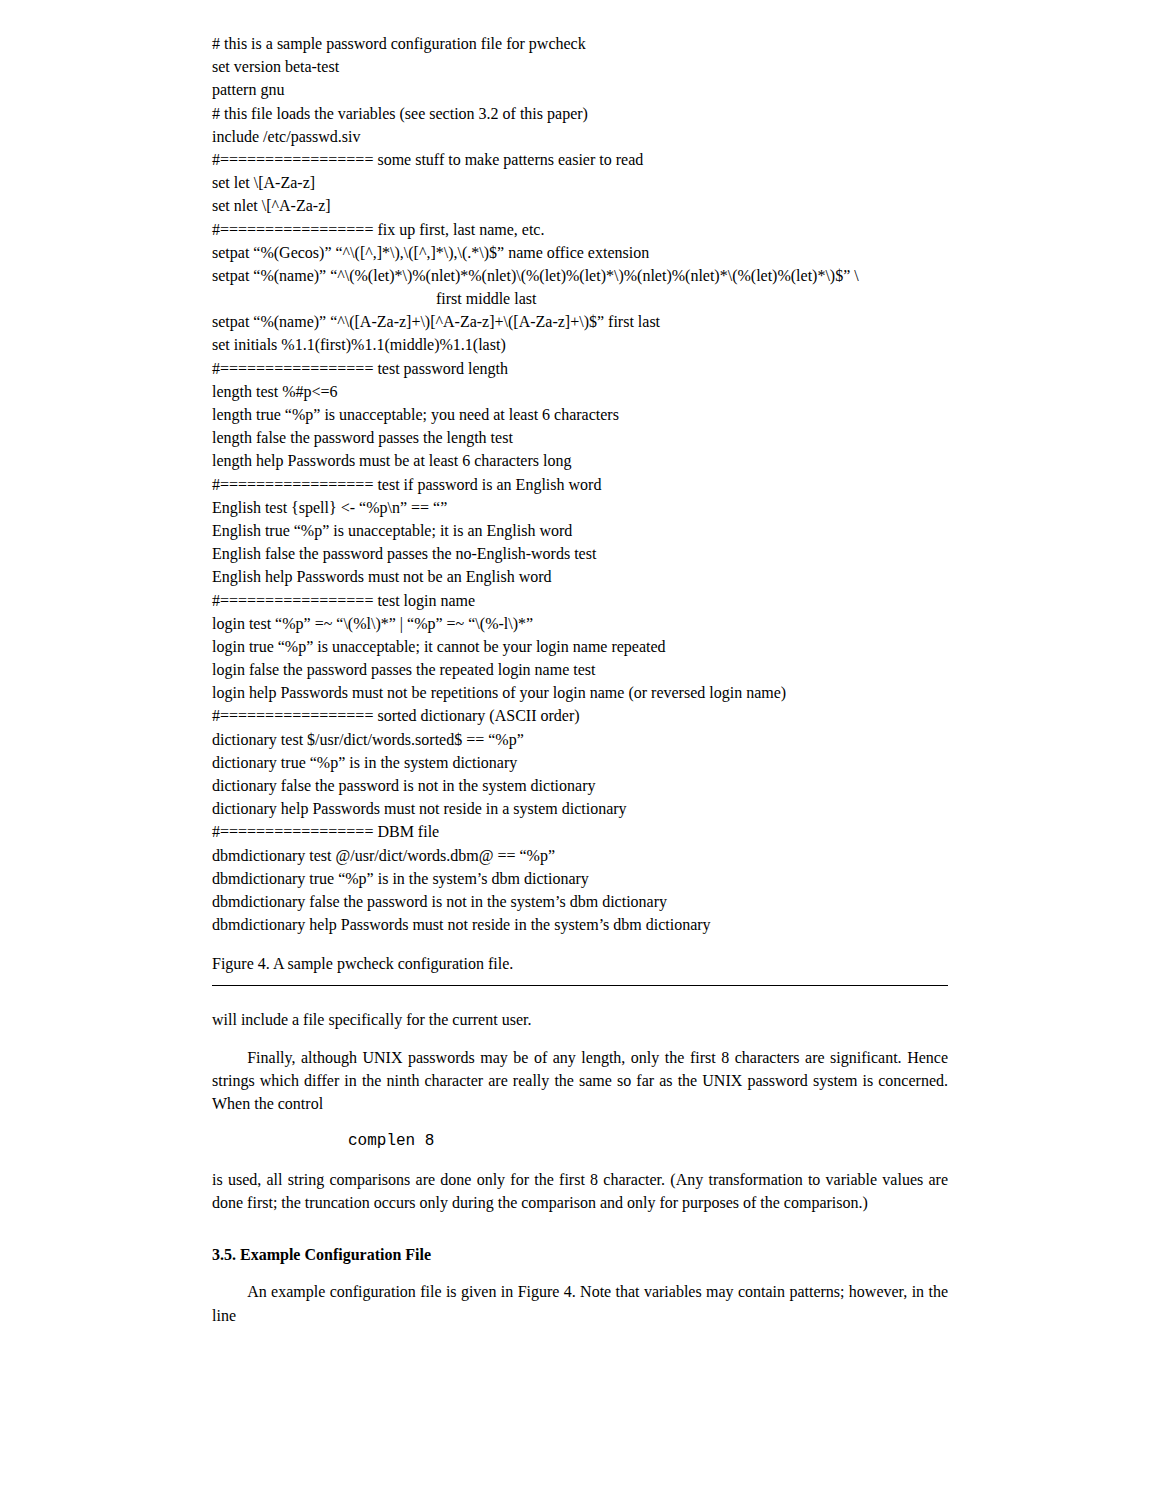# this is a sample password configuration file for pwcheck set version beta-test pattern gnu # this file loads the variables (see section 3.2 of this paper) include /etc/passwd.siv #================= some stuff to make patterns easier to read set let \[A-Za-z] set nlet \[^A-Za-z] #================= fix up first, last name, etc. setpat “%(Gecos)” “^\([^,]*\),\([^,]*\),\(.*\)$” name office extension setpat “%(name)” “^\(%(let)*\)%(nlet)*%(nlet)\(%(let)%(let)*\)%(nlet)%(nlet)*\(%(let)%(let)*\)$” \first middle lastsetpat “%(name)” “^\([A-Za-z]+\)[^A-Za-z]+\([A-Za-z]+\)$” first last set initials %1.1(first)%1.1(middle)%1.1(last) #================= test password length length test %#p<=6 length true “%p” is unacceptable; you need at least 6 characters length false the password passes the length test length help Passwords must be at least 6 characters long #================= test if password is an English word English test {spell} <- “%p\n” == “” English true “%p” is unacceptable; it is an English word English false the password passes the no-English-words test English help Passwords must not be an English word #================= test login name login test “%p” =~ “\(%l\)*” | “%p” =~ “\(%-l\)*” login true “%p” is unacceptable; it cannot be your login name repeated login false the password passes the repeated login name test login help Passwords must not be repetitions of your login name (or reversed login name) #================= sorted dictionary (ASCII order) dictionary test $/usr/dict/words.sorted$ == “%p” dictionary true “%p” is in the system dictionary dictionary false the password is not in the system dictionary dictionary help Passwords must not reside in a system dictionary #================= DBM file dbmdictionary test @/usr/dict/words.dbm@ == “%p” dbmdictionary true “%p” is in the system’s dbm dictionary dbmdictionary false the password is not in the system’s dbm dictionary dbmdictionary help Passwords must not reside in the system’s dbm dictionary
Figure 4. A sample pwcheck configuration file.
will include a file specifically for the current user.
Finally, although UNIX passwords may be of any length, only the first 8 characters are significant. Hence strings which differ in the ninth character are really the same so far as the UNIX password system is concerned. When the control
complen 8
is used, all string comparisons are done only for the first 8 character. (Any transformation to variable values are done first; the truncation occurs only during the comparison and only for purposes of the comparison.)
3.5. Example Configuration File
An example configuration file is given in Figure 4. Note that variables may contain patterns; however, in the line